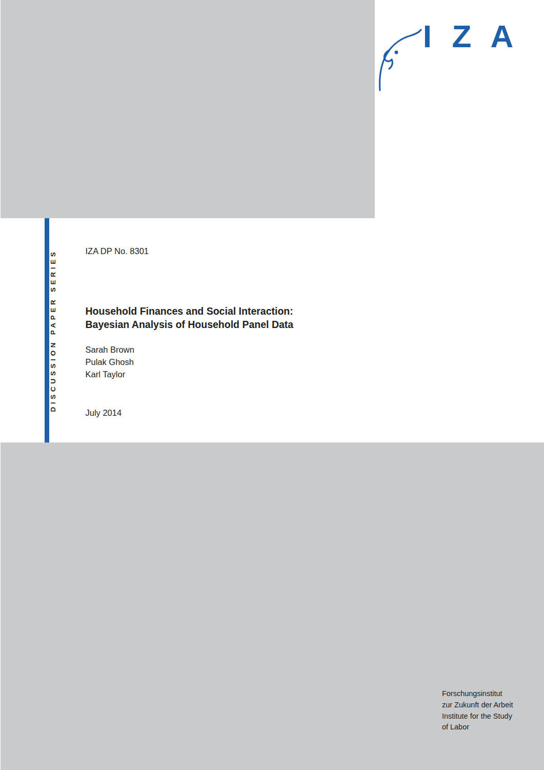I Z A
Discussion Paper Series
IZA DP No. 8301
Household Finances and Social Interaction:
Bayesian Analysis of Household Panel Data
Sarah Brown
Pulak Ghosh
Karl Taylor
July 2014
Forschungsinstitut
zur Zukunft der Arbeit
Institute for the Study
of Labor